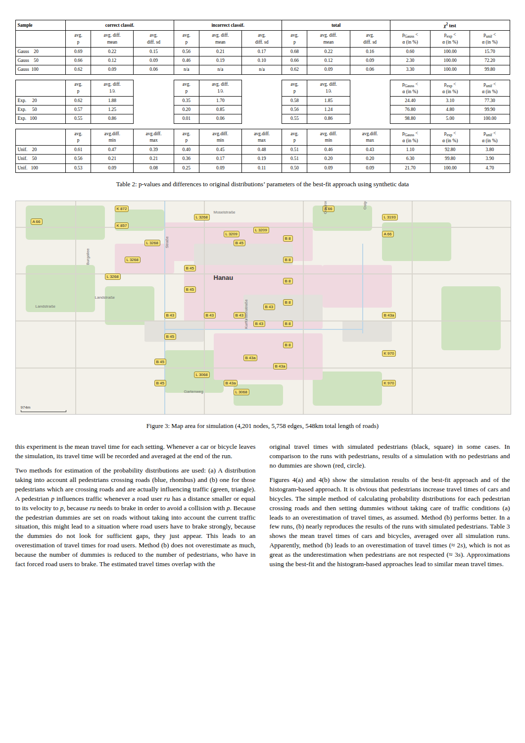| Sample | correct classif. | incorrect classif. | total | χ 2 test |
| --- | --- | --- | --- | --- |
| | avg. p | avg. diff. mean | avg. diff. sd | avg. p | avg. diff. mean | avg. diff. sd | avg. p | avg. diff. mean | avg. diff. sd | p Gauss < α (in %) | p exp < α (in %) | p unif < α (in %) |
| Gauss 20 | 0.69 | 0.22 | 0.15 | 0.56 | 0.21 | 0.17 | 0.68 | 0.22 | 0.16 | 0.60 | 100.00 | 15.70 |
| Gauss 50 | 0.66 | 0.12 | 0.09 | 0.46 | 0.19 | 0.10 | 0.66 | 0.12 | 0.09 | 2.30 | 100.00 | 72.20 |
| Gauss 100 | 0.62 | 0.09 | 0.06 | n/a | n/a | n/a | 0.62 | 0.09 | 0.06 | 3.30 | 100.00 | 99.80 |
| | avg. p | avg. diff. 1/λ | | avg. p | avg. diff. 1/λ | | avg. p | avg. diff. 1/λ | | p Gauss < α (in %) | p exp < α (in %) | p unif < α (in %) |
| Exp. 20 | 0.62 | 1.88 | | 0.35 | 1.70 | | 0.58 | 1.85 | | 24.40 | 3.10 | 77.30 |
| Exp. 50 | 0.57 | 1.25 | | 0.20 | 0.85 | | 0.56 | 1.24 | | 76.80 | 4.80 | 99.90 |
| Exp. 100 | 0.55 | 0.86 | | 0.01 | 0.06 | | 0.55 | 0.86 | | 98.80 | 5.00 | 100.00 |
| | avg. p | avg.diff. min | avg.diff. max | avg. p | avg.diff. min | avg.diff. max | avg. p | avg. diff. min | avg.diff. max | p Gauss < α (in %) | p exp < α (in %) | p unif < α (in %) |
| Unif. 20 | 0.61 | 0.47 | 0.39 | 0.40 | 0.45 | 0.48 | 0.51 | 0.46 | 0.43 | 1.10 | 92.80 | 3.80 |
| Unif. 50 | 0.56 | 0.21 | 0.21 | 0.36 | 0.17 | 0.19 | 0.51 | 0.20 | 0.20 | 6.30 | 99.80 | 3.90 |
| Unif. 100 | 0.53 | 0.09 | 0.08 | 0.25 | 0.09 | 0.11 | 0.50 | 0.09 | 0.09 | 21.70 | 100.00 | 4.70 |
Table 2: p-values and differences to original distributions’ parameters of the best-fit approach using synthetic data
A 66
K 872
K 857
L 3268
L 3268
L 3268
L 3268
B 45
B 45
B 45
B 43
B 43
B 45
B 45
B 45
L 3068
L 3068
B 43a
B 43
B 43
B 43
B 43a
B 43a
L 3209
L 3209
B 8
B 8
B 8
B 8
B 8
B 8
A 66
L 3193
A 66
B 43a
K 970
K 970
Hanau
Landstraße
Landstraße
Burgallee
Straße
Kurfürstenstraße
Ostpromenade
Ostpromenade
Gartenweg
Moselstraße
974m
Figure 3: Map area for simulation (4,201 nodes, 5,758 edges, 548km total length of roads)
this experiment is the mean travel time for each setting. Whenever a car or bicycle leaves the simulation, its travel time will be recorded and averaged at the end of the run.
Two methods for estimation of the probability distributions are used: (a) A distribution taking into account all pedestrians crossing roads (blue, rhombus) and (b) one for those pedestrians which are crossing roads and are actually influencing traffic (green, triangle). A pedestrian p influences traffic whenever a road user ru has a distance smaller or equal to its velocity to p, because ru needs to brake in order to avoid a collision with p. Because the pedestrian dummies are set on roads without taking into account the current traffic situation, this might lead to a situation where road users have to brake strongly, because the dummies do not look for sufficient gaps, they just appear. This leads to an overestimation of travel times for road users. Method (b) does not overestimate as much, because the number of dummies is reduced to the number of pedestrians, who have in fact forced road users to brake. The estimated travel times overlap with the
original travel times with simulated pedestrians (black, square) in some cases. In comparison to the runs with pedestrians, results of a simulation with no pedestrians and no dummies are shown (red, circle).
Figures 4(a) and 4(b) show the simulation results of the best-fit approach and of the histogram-based approach. It is obvious that pedestrians increase travel times of cars and bicycles. The simple method of calculating probability distributions for each pedestrian crossing roads and then setting dummies without taking care of traffic conditions (a) leads to an overestimation of travel times, as assumed. Method (b) performs better. In a few runs, (b) nearly reproduces the results of the runs with simulated pedestrians. Table 3 shows the mean travel times of cars and bicycles, averaged over all simulation runs. Apparently, method (b) leads to an overestimation of travel times (≈ 2s), which is not as great as the underestimation when pedestrians are not respected (≈ 3s). Approximations using the best-fit and the histogram-based approaches lead to similar mean travel times.